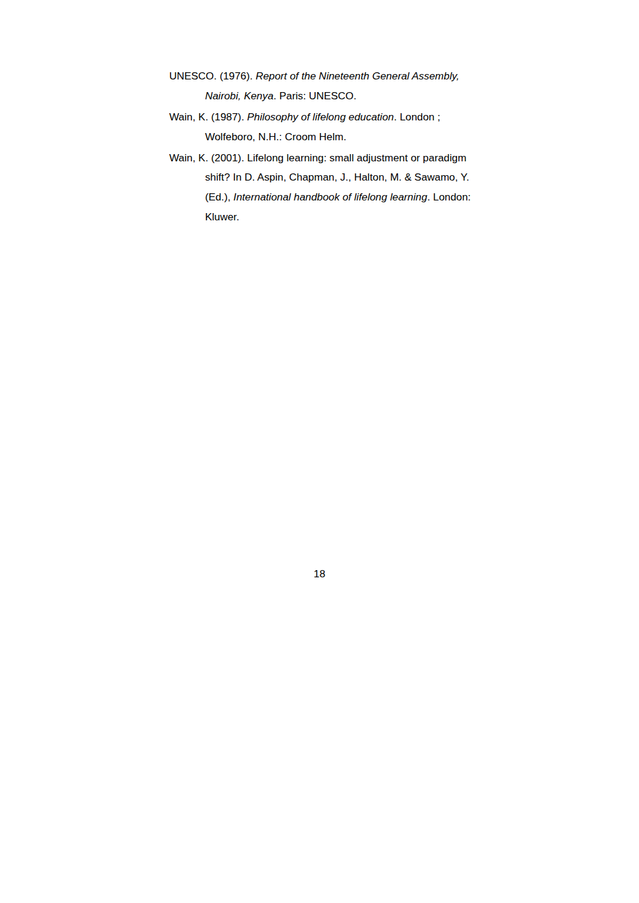UNESCO. (1976). Report of the Nineteenth General Assembly, Nairobi, Kenya. Paris: UNESCO.
Wain, K. (1987). Philosophy of lifelong education. London ; Wolfeboro, N.H.: Croom Helm.
Wain, K. (2001). Lifelong learning: small adjustment or paradigm shift? In D. Aspin, Chapman, J., Halton, M. & Sawamo, Y. (Ed.), International handbook of lifelong learning. London: Kluwer.
18